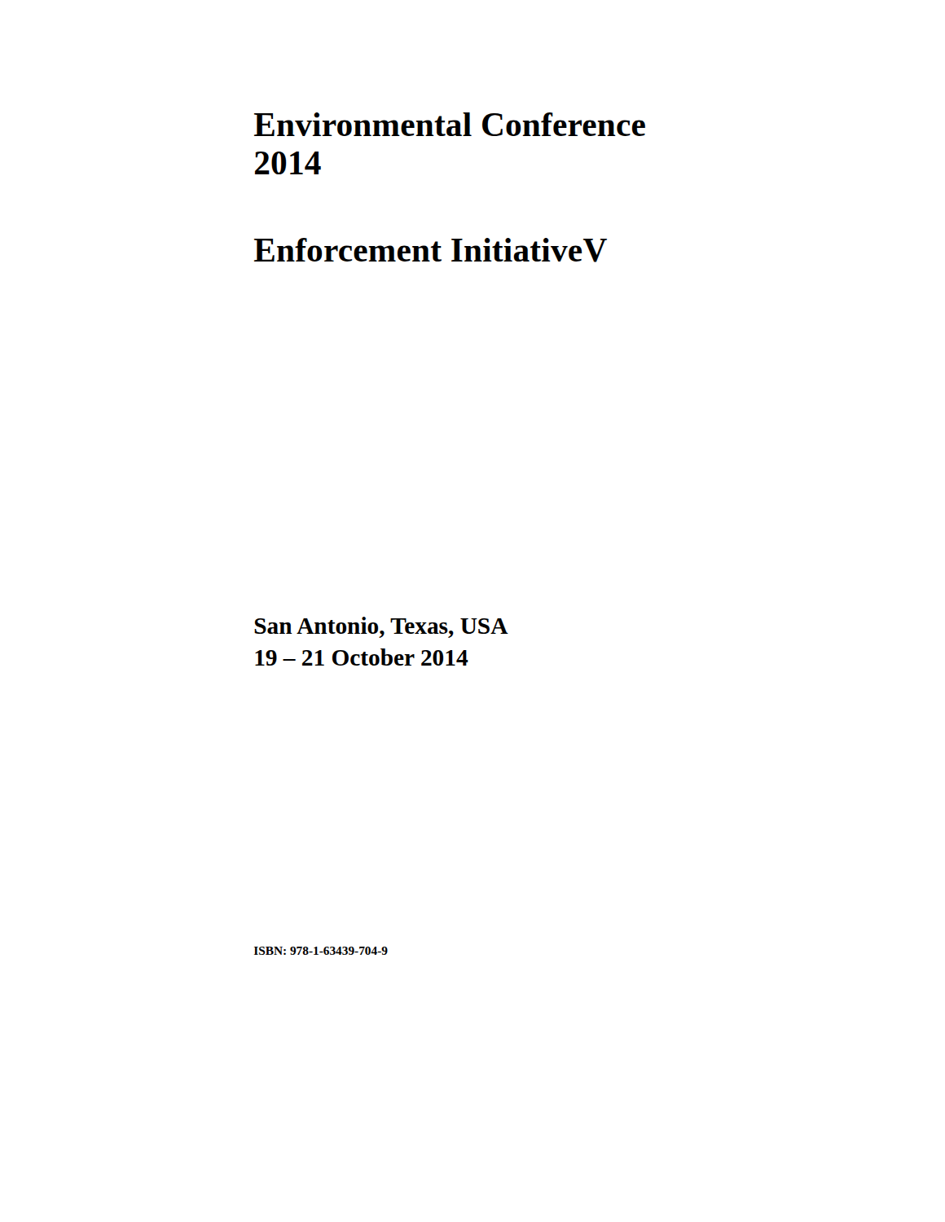Environmental Conference 2014
Enforcement InitiativeV
San Antonio, Texas, USA
19 – 21 October 2014
ISBN: 978-1-63439-704-9